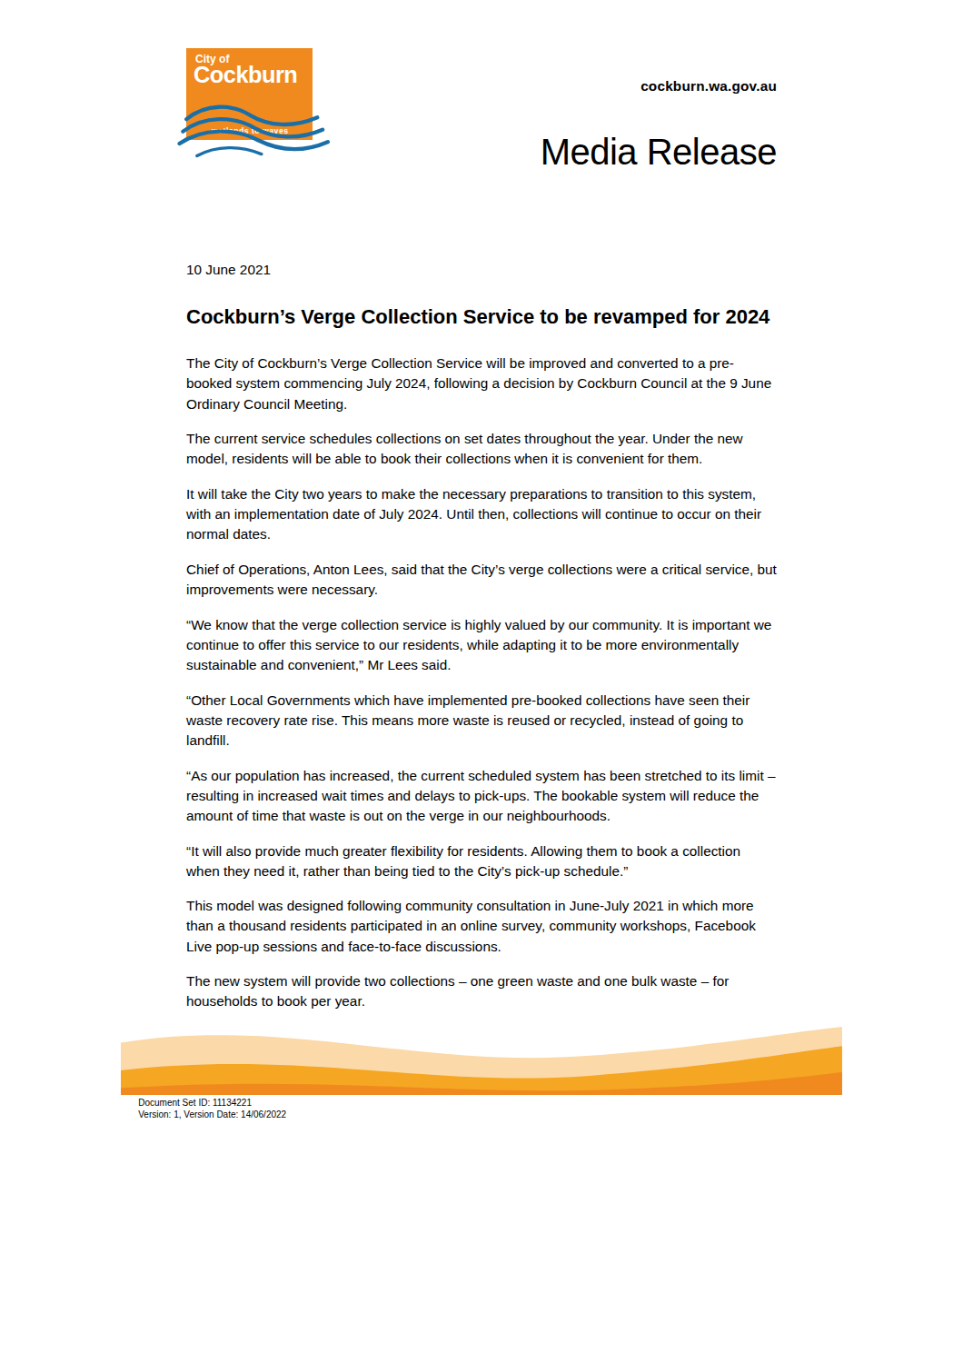City of
Cockburn
wetlands to waves
cockburn.wa.gov.au
Media Release
10 June 2021
Cockburn’s Verge Collection Service to be revamped for 2024
The City of Cockburn’s Verge Collection Service will be improved and converted to a pre-booked system commencing July 2024, following a decision by Cockburn Council at the 9 June Ordinary Council Meeting.
The current service schedules collections on set dates throughout the year. Under the new model, residents will be able to book their collections when it is convenient for them.
It will take the City two years to make the necessary preparations to transition to this system, with an implementation date of July 2024. Until then, collections will continue to occur on their normal dates.
Chief of Operations, Anton Lees, said that the City’s verge collections were a critical service, but improvements were necessary.
“We know that the verge collection service is highly valued by our community. It is important we continue to offer this service to our residents, while adapting it to be more environmentally sustainable and convenient,” Mr Lees said.
“Other Local Governments which have implemented pre-booked collections have seen their waste recovery rate rise. This means more waste is reused or recycled, instead of going to landfill.
“As our population has increased, the current scheduled system has been stretched to its limit – resulting in increased wait times and delays to pick-ups. The bookable system will reduce the amount of time that waste is out on the verge in our neighbourhoods.
“It will also provide much greater flexibility for residents. Allowing them to book a collection when they need it, rather than being tied to the City’s pick-up schedule.”
This model was designed following community consultation in June-July 2021 in which more than a thousand residents participated in an online survey, community workshops, Facebook Live pop-up sessions and face-to-face discussions.
The new system will provide two collections – one green waste and one bulk waste – for households to book per year.
Document Set ID: 11134221
Version: 1, Version Date: 14/06/2022